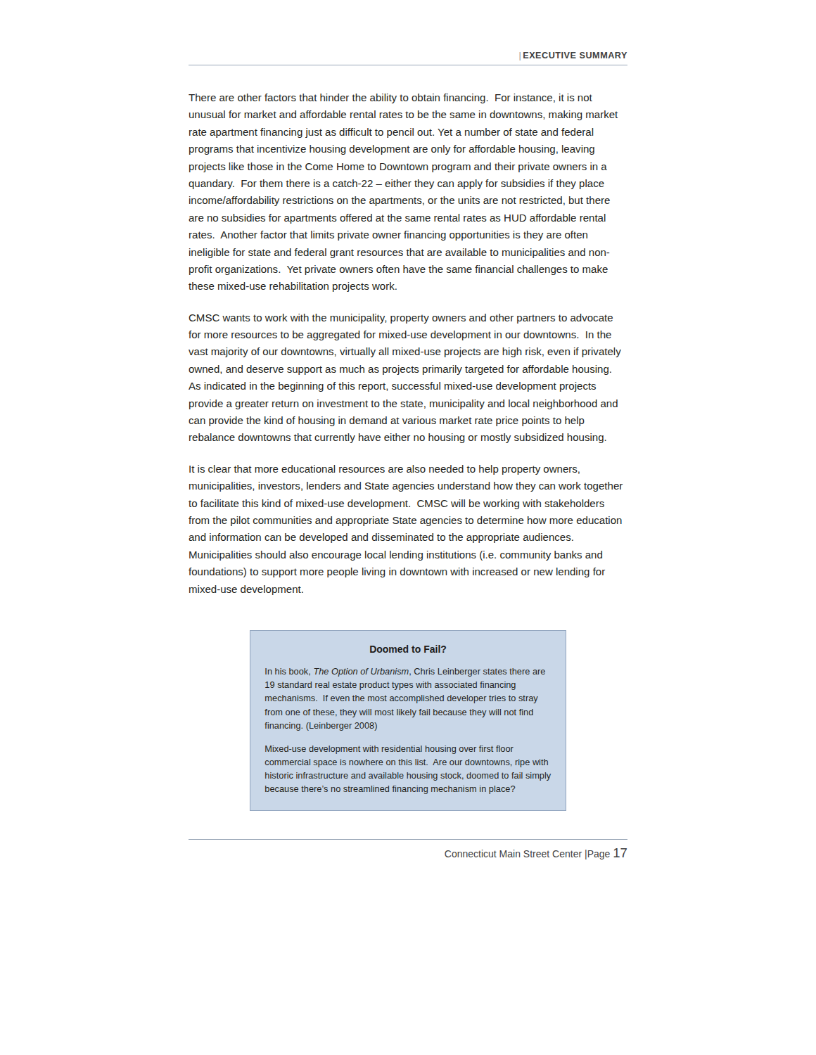|EXECUTIVE SUMMARY
There are other factors that hinder the ability to obtain financing. For instance, it is not unusual for market and affordable rental rates to be the same in downtowns, making market rate apartment financing just as difficult to pencil out. Yet a number of state and federal programs that incentivize housing development are only for affordable housing, leaving projects like those in the Come Home to Downtown program and their private owners in a quandary. For them there is a catch-22 – either they can apply for subsidies if they place income/affordability restrictions on the apartments, or the units are not restricted, but there are no subsidies for apartments offered at the same rental rates as HUD affordable rental rates. Another factor that limits private owner financing opportunities is they are often ineligible for state and federal grant resources that are available to municipalities and non-profit organizations. Yet private owners often have the same financial challenges to make these mixed-use rehabilitation projects work.
CMSC wants to work with the municipality, property owners and other partners to advocate for more resources to be aggregated for mixed-use development in our downtowns. In the vast majority of our downtowns, virtually all mixed-use projects are high risk, even if privately owned, and deserve support as much as projects primarily targeted for affordable housing. As indicated in the beginning of this report, successful mixed-use development projects provide a greater return on investment to the state, municipality and local neighborhood and can provide the kind of housing in demand at various market rate price points to help rebalance downtowns that currently have either no housing or mostly subsidized housing.
It is clear that more educational resources are also needed to help property owners, municipalities, investors, lenders and State agencies understand how they can work together to facilitate this kind of mixed-use development. CMSC will be working with stakeholders from the pilot communities and appropriate State agencies to determine how more education and information can be developed and disseminated to the appropriate audiences. Municipalities should also encourage local lending institutions (i.e. community banks and foundations) to support more people living in downtown with increased or new lending for mixed-use development.
Doomed to Fail?
In his book, The Option of Urbanism, Chris Leinberger states there are 19 standard real estate product types with associated financing mechanisms. If even the most accomplished developer tries to stray from one of these, they will most likely fail because they will not find financing. (Leinberger 2008)
Mixed-use development with residential housing over first floor commercial space is nowhere on this list. Are our downtowns, ripe with historic infrastructure and available housing stock, doomed to fail simply because there’s no streamlined financing mechanism in place?
Connecticut Main Street Center |Page 17